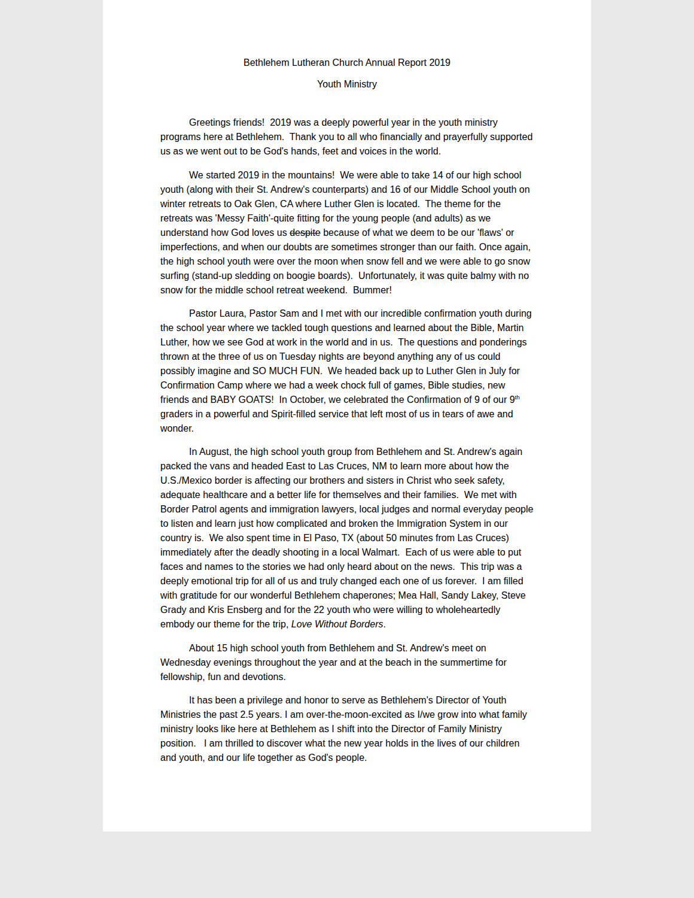Bethlehem Lutheran Church Annual Report 2019
Youth Ministry
Greetings friends! 2019 was a deeply powerful year in the youth ministry programs here at Bethlehem. Thank you to all who financially and prayerfully supported us as we went out to be God's hands, feet and voices in the world.
We started 2019 in the mountains! We were able to take 14 of our high school youth (along with their St. Andrew's counterparts) and 16 of our Middle School youth on winter retreats to Oak Glen, CA where Luther Glen is located. The theme for the retreats was 'Messy Faith'-quite fitting for the young people (and adults) as we understand how God loves us despite because of what we deem to be our 'flaws' or imperfections, and when our doubts are sometimes stronger than our faith. Once again, the high school youth were over the moon when snow fell and we were able to go snow surfing (stand-up sledding on boogie boards). Unfortunately, it was quite balmy with no snow for the middle school retreat weekend. Bummer!
Pastor Laura, Pastor Sam and I met with our incredible confirmation youth during the school year where we tackled tough questions and learned about the Bible, Martin Luther, how we see God at work in the world and in us. The questions and ponderings thrown at the three of us on Tuesday nights are beyond anything any of us could possibly imagine and SO MUCH FUN. We headed back up to Luther Glen in July for Confirmation Camp where we had a week chock full of games, Bible studies, new friends and BABY GOATS! In October, we celebrated the Confirmation of 9 of our 9th graders in a powerful and Spirit-filled service that left most of us in tears of awe and wonder.
In August, the high school youth group from Bethlehem and St. Andrew's again packed the vans and headed East to Las Cruces, NM to learn more about how the U.S./Mexico border is affecting our brothers and sisters in Christ who seek safety, adequate healthcare and a better life for themselves and their families. We met with Border Patrol agents and immigration lawyers, local judges and normal everyday people to listen and learn just how complicated and broken the Immigration System in our country is. We also spent time in El Paso, TX (about 50 minutes from Las Cruces) immediately after the deadly shooting in a local Walmart. Each of us were able to put faces and names to the stories we had only heard about on the news. This trip was a deeply emotional trip for all of us and truly changed each one of us forever. I am filled with gratitude for our wonderful Bethlehem chaperones; Mea Hall, Sandy Lakey, Steve Grady and Kris Ensberg and for the 22 youth who were willing to wholeheartedly embody our theme for the trip, Love Without Borders.
About 15 high school youth from Bethlehem and St. Andrew's meet on Wednesday evenings throughout the year and at the beach in the summertime for fellowship, fun and devotions.
It has been a privilege and honor to serve as Bethlehem's Director of Youth Ministries the past 2.5 years. I am over-the-moon-excited as I/we grow into what family ministry looks like here at Bethlehem as I shift into the Director of Family Ministry position. I am thrilled to discover what the new year holds in the lives of our children and youth, and our life together as God's people.